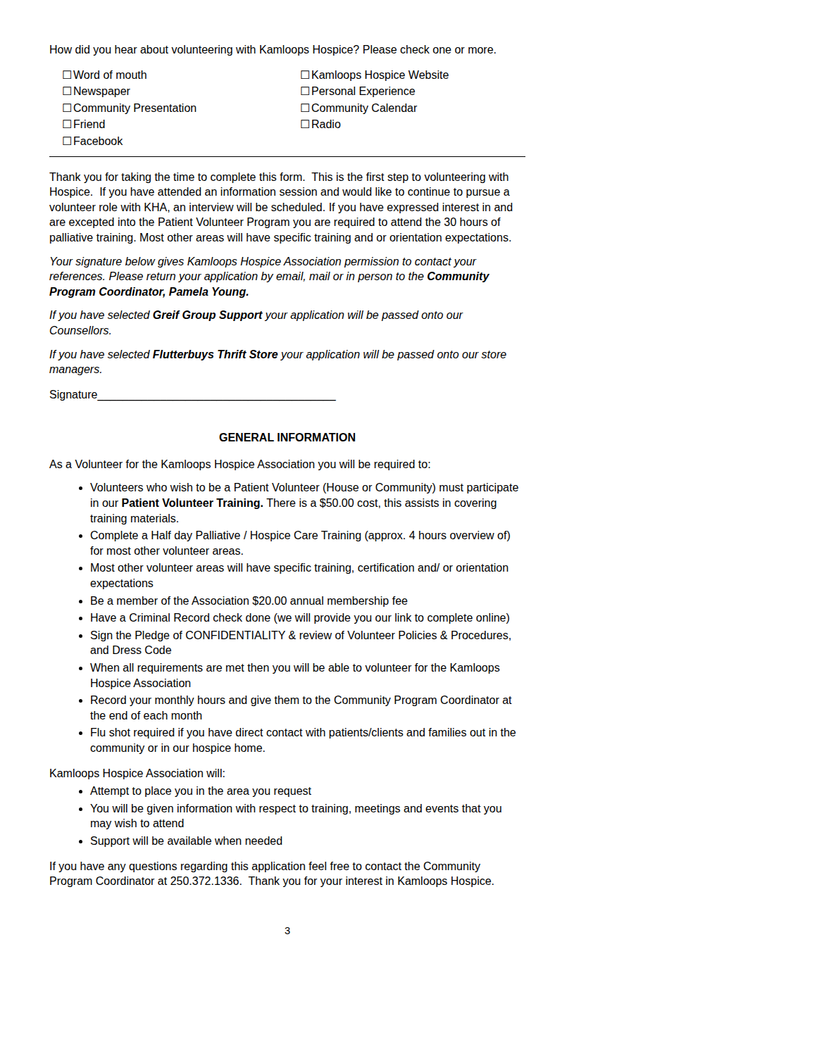How did you hear about volunteering with Kamloops Hospice? Please check one or more.
☐Word of mouth
☐Newspaper
☐Community Presentation
☐Friend
☐Facebook
☐Kamloops Hospice Website
☐Personal Experience
☐Community Calendar
☐Radio
Thank you for taking the time to complete this form. This is the first step to volunteering with Hospice. If you have attended an information session and would like to continue to pursue a volunteer role with KHA, an interview will be scheduled. If you have expressed interest in and are excepted into the Patient Volunteer Program you are required to attend the 30 hours of palliative training. Most other areas will have specific training and or orientation expectations.
Your signature below gives Kamloops Hospice Association permission to contact your references. Please return your application by email, mail or in person to the Community Program Coordinator, Pamela Young.
If you have selected Greif Group Support your application will be passed onto our Counsellors.
If you have selected Flutterbuys Thrift Store your application will be passed onto our store managers.
Signature______________________________________
GENERAL INFORMATION
As a Volunteer for the Kamloops Hospice Association you will be required to:
Volunteers who wish to be a Patient Volunteer (House or Community) must participate in our Patient Volunteer Training. There is a $50.00 cost, this assists in covering training materials.
Complete a Half day Palliative / Hospice Care Training (approx. 4 hours overview of) for most other volunteer areas.
Most other volunteer areas will have specific training, certification and/ or orientation expectations
Be a member of the Association $20.00 annual membership fee
Have a Criminal Record check done (we will provide you our link to complete online)
Sign the Pledge of CONFIDENTIALITY & review of Volunteer Policies & Procedures, and Dress Code
When all requirements are met then you will be able to volunteer for the Kamloops Hospice Association
Record your monthly hours and give them to the Community Program Coordinator at the end of each month
Flu shot required if you have direct contact with patients/clients and families out in the community or in our hospice home.
Kamloops Hospice Association will:
Attempt to place you in the area you request
You will be given information with respect to training, meetings and events that you may wish to attend
Support will be available when needed
If you have any questions regarding this application feel free to contact the Community Program Coordinator at 250.372.1336. Thank you for your interest in Kamloops Hospice.
3